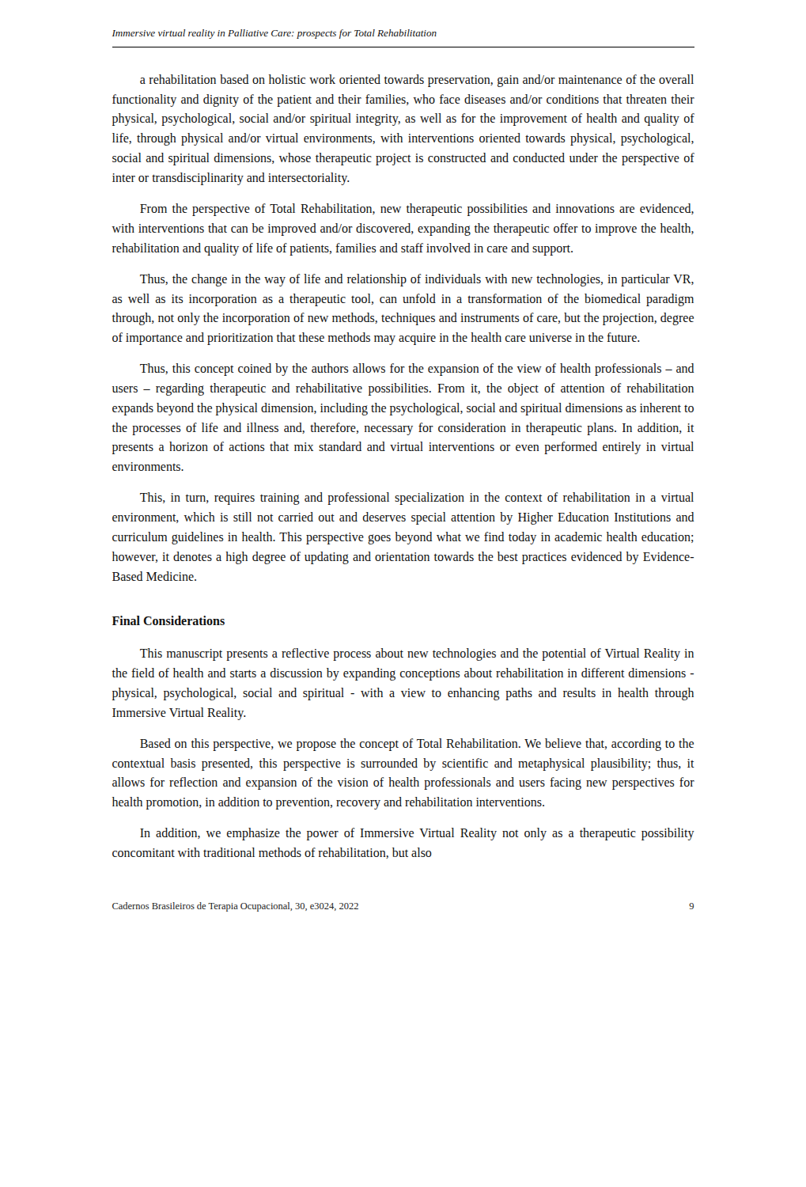Immersive virtual reality in Palliative Care: prospects for Total Rehabilitation
a rehabilitation based on holistic work oriented towards preservation, gain and/or maintenance of the overall functionality and dignity of the patient and their families, who face diseases and/or conditions that threaten their physical, psychological, social and/or spiritual integrity, as well as for the improvement of health and quality of life, through physical and/or virtual environments, with interventions oriented towards physical, psychological, social and spiritual dimensions, whose therapeutic project is constructed and conducted under the perspective of inter or transdisciplinarity and intersectoriality.
From the perspective of Total Rehabilitation, new therapeutic possibilities and innovations are evidenced, with interventions that can be improved and/or discovered, expanding the therapeutic offer to improve the health, rehabilitation and quality of life of patients, families and staff involved in care and support.
Thus, the change in the way of life and relationship of individuals with new technologies, in particular VR, as well as its incorporation as a therapeutic tool, can unfold in a transformation of the biomedical paradigm through, not only the incorporation of new methods, techniques and instruments of care, but the projection, degree of importance and prioritization that these methods may acquire in the health care universe in the future.
Thus, this concept coined by the authors allows for the expansion of the view of health professionals – and users – regarding therapeutic and rehabilitative possibilities. From it, the object of attention of rehabilitation expands beyond the physical dimension, including the psychological, social and spiritual dimensions as inherent to the processes of life and illness and, therefore, necessary for consideration in therapeutic plans. In addition, it presents a horizon of actions that mix standard and virtual interventions or even performed entirely in virtual environments.
This, in turn, requires training and professional specialization in the context of rehabilitation in a virtual environment, which is still not carried out and deserves special attention by Higher Education Institutions and curriculum guidelines in health. This perspective goes beyond what we find today in academic health education; however, it denotes a high degree of updating and orientation towards the best practices evidenced by Evidence-Based Medicine.
Final Considerations
This manuscript presents a reflective process about new technologies and the potential of Virtual Reality in the field of health and starts a discussion by expanding conceptions about rehabilitation in different dimensions - physical, psychological, social and spiritual - with a view to enhancing paths and results in health through Immersive Virtual Reality.
Based on this perspective, we propose the concept of Total Rehabilitation. We believe that, according to the contextual basis presented, this perspective is surrounded by scientific and metaphysical plausibility; thus, it allows for reflection and expansion of the vision of health professionals and users facing new perspectives for health promotion, in addition to prevention, recovery and rehabilitation interventions.
In addition, we emphasize the power of Immersive Virtual Reality not only as a therapeutic possibility concomitant with traditional methods of rehabilitation, but also
Cadernos Brasileiros de Terapia Ocupacional, 30, e3024, 2022 9